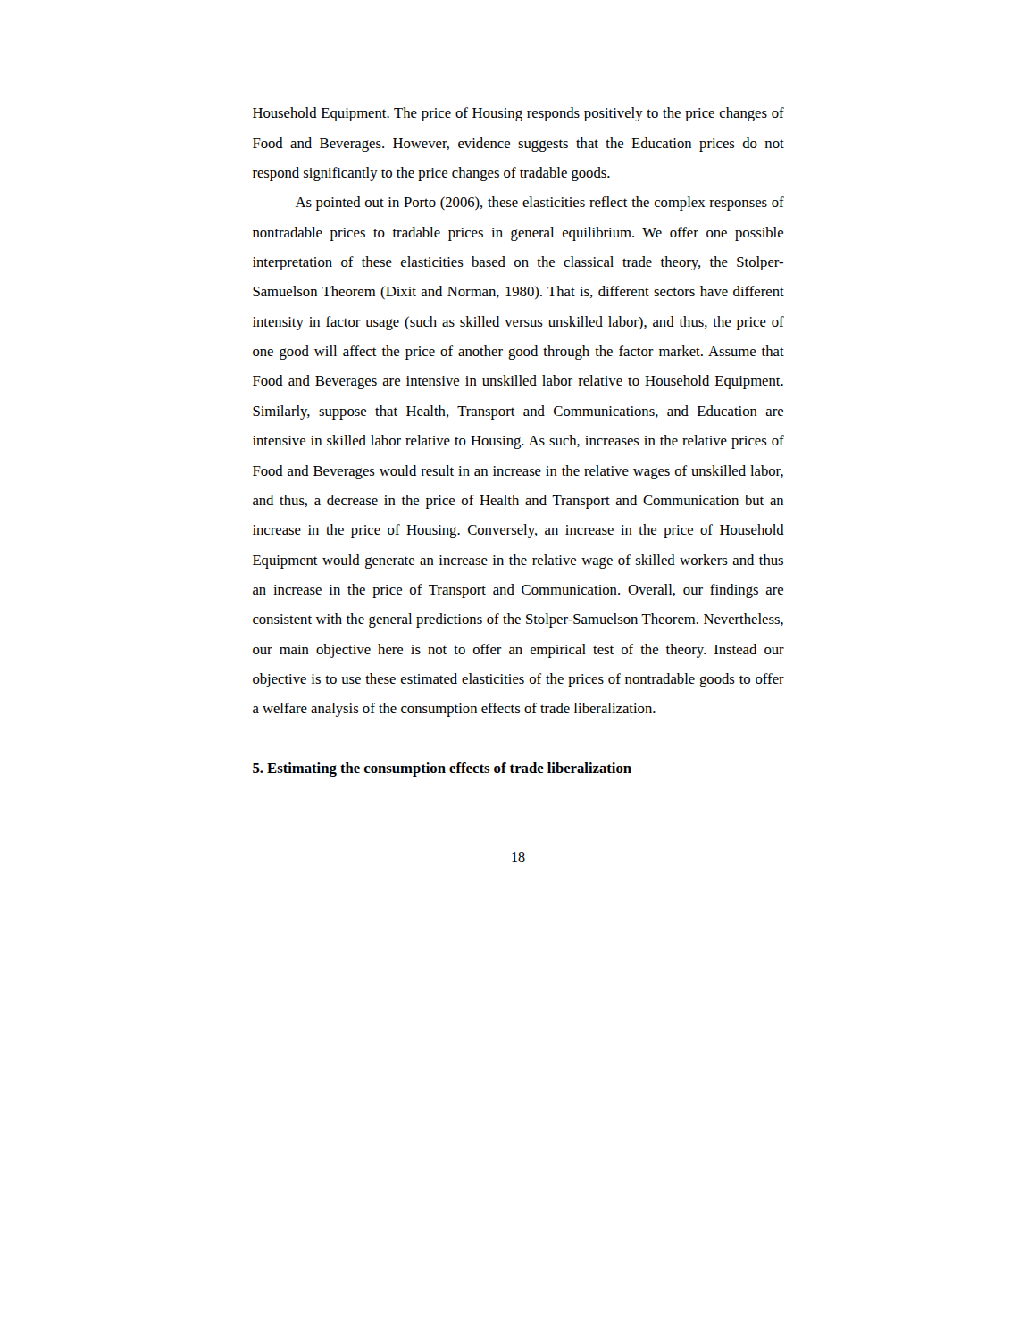Household Equipment. The price of Housing responds positively to the price changes of Food and Beverages. However, evidence suggests that the Education prices do not respond significantly to the price changes of tradable goods.
As pointed out in Porto (2006), these elasticities reflect the complex responses of nontradable prices to tradable prices in general equilibrium. We offer one possible interpretation of these elasticities based on the classical trade theory, the Stolper-Samuelson Theorem (Dixit and Norman, 1980). That is, different sectors have different intensity in factor usage (such as skilled versus unskilled labor), and thus, the price of one good will affect the price of another good through the factor market. Assume that Food and Beverages are intensive in unskilled labor relative to Household Equipment. Similarly, suppose that Health, Transport and Communications, and Education are intensive in skilled labor relative to Housing. As such, increases in the relative prices of Food and Beverages would result in an increase in the relative wages of unskilled labor, and thus, a decrease in the price of Health and Transport and Communication but an increase in the price of Housing. Conversely, an increase in the price of Household Equipment would generate an increase in the relative wage of skilled workers and thus an increase in the price of Transport and Communication. Overall, our findings are consistent with the general predictions of the Stolper-Samuelson Theorem. Nevertheless, our main objective here is not to offer an empirical test of the theory. Instead our objective is to use these estimated elasticities of the prices of nontradable goods to offer a welfare analysis of the consumption effects of trade liberalization.
5. Estimating the consumption effects of trade liberalization
18